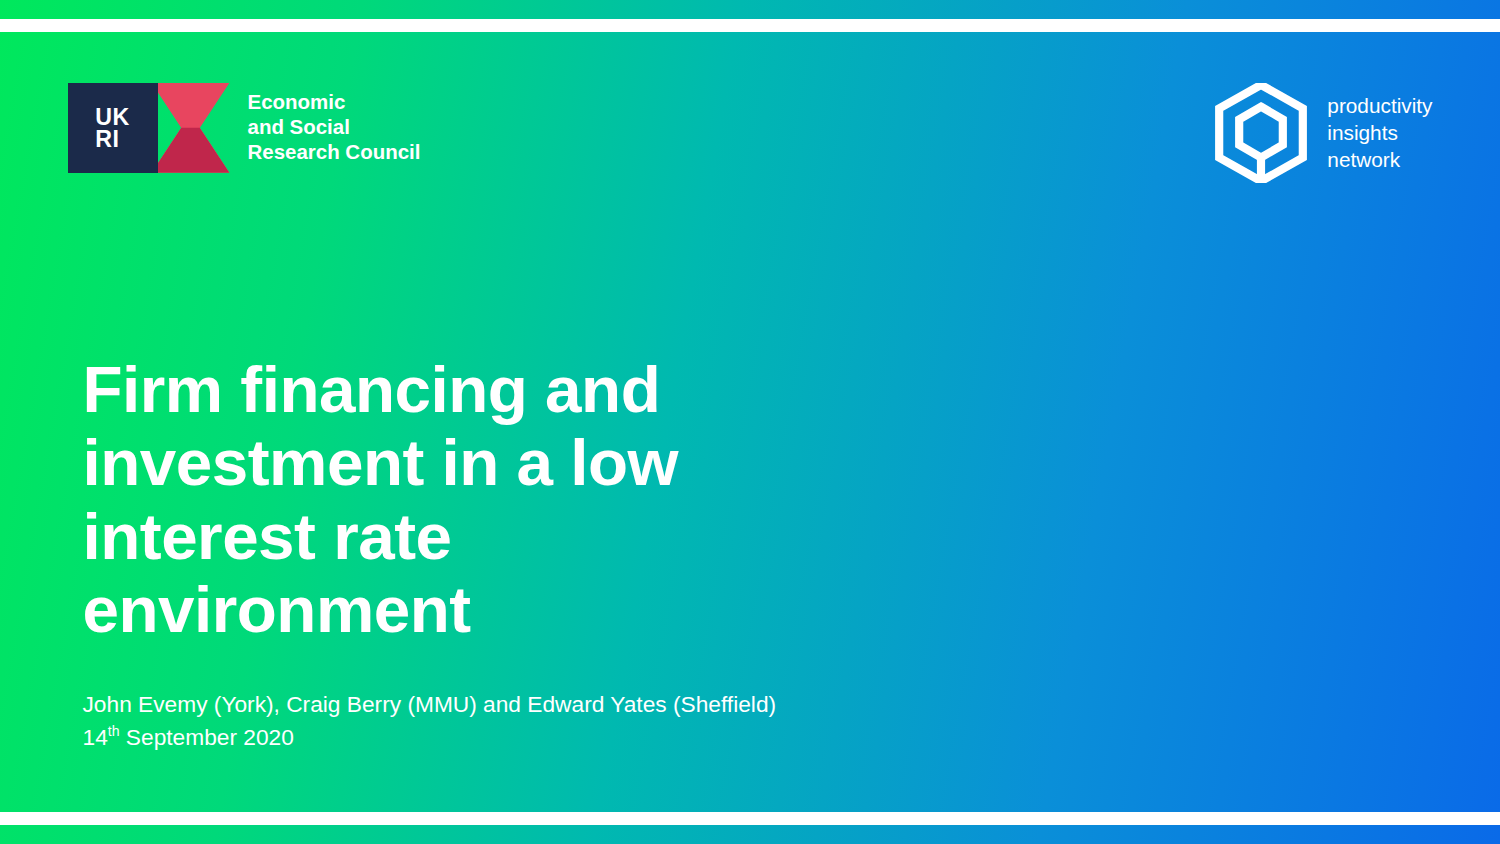UK
RI
Economic
and Social
Research Council
productivity
insights
network
Firm financing and investment in a low interest rate environment
John Evemy (York), Craig Berry (MMU) and Edward Yates (Sheffield)
14th September 2020